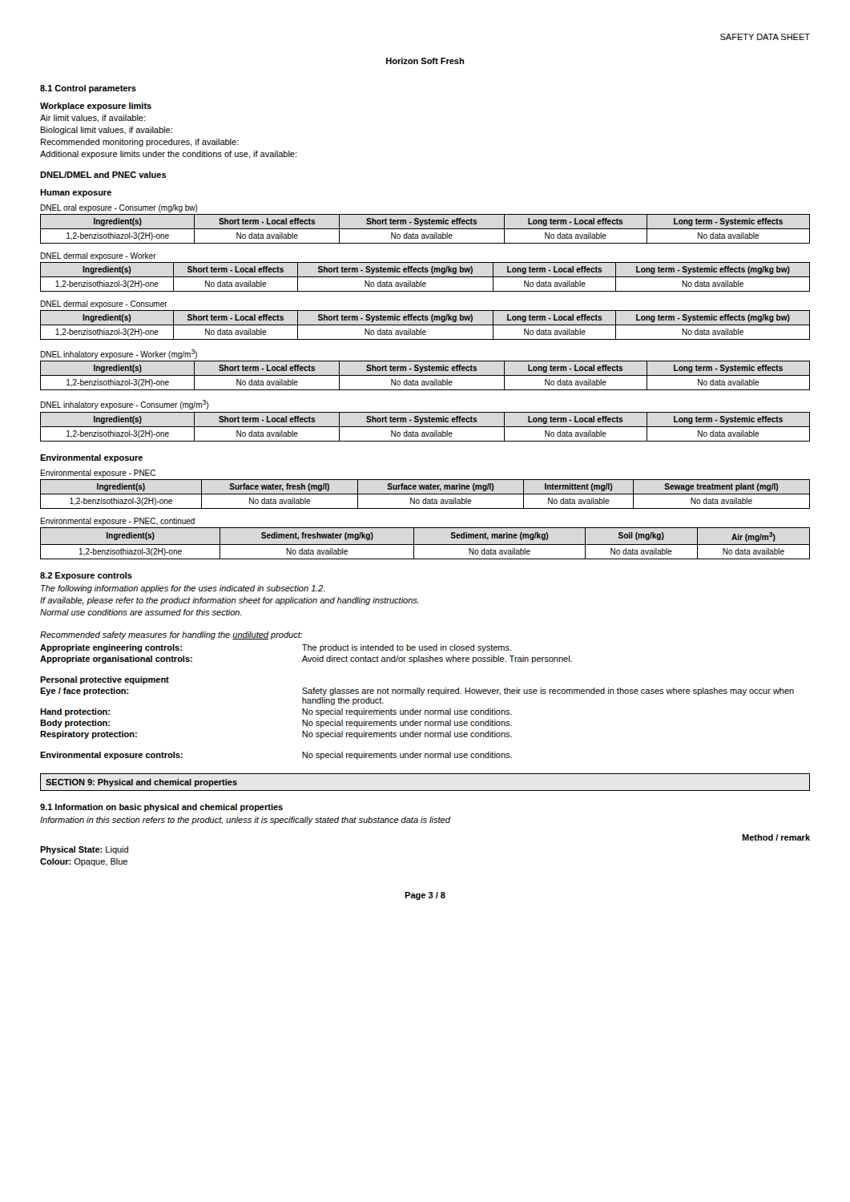SAFETY DATA SHEET
Horizon Soft Fresh
8.1 Control parameters
Workplace exposure limits
Air limit values, if available:
Biological limit values, if available:
Recommended monitoring procedures, if available:
Additional exposure limits under the conditions of use, if available:
DNEL/DMEL and PNEC values
Human exposure
DNEL oral exposure - Consumer (mg/kg bw)
| Ingredient(s) | Short term - Local effects | Short term - Systemic effects | Long term - Local effects | Long term - Systemic effects |
| --- | --- | --- | --- | --- |
| 1,2-benzisothiazol-3(2H)-one | No data available | No data available | No data available | No data available |
DNEL dermal exposure - Worker
| Ingredient(s) | Short term - Local effects | Short term - Systemic effects (mg/kg bw) | Long term - Local effects | Long term - Systemic effects (mg/kg bw) |
| --- | --- | --- | --- | --- |
| 1,2-benzisothiazol-3(2H)-one | No data available | No data available | No data available | No data available |
DNEL dermal exposure - Consumer
| Ingredient(s) | Short term - Local effects | Short term - Systemic effects (mg/kg bw) | Long term - Local effects | Long term - Systemic effects (mg/kg bw) |
| --- | --- | --- | --- | --- |
| 1,2-benzisothiazol-3(2H)-one | No data available | No data available | No data available | No data available |
DNEL inhalatory exposure - Worker (mg/m3)
| Ingredient(s) | Short term - Local effects | Short term - Systemic effects | Long term - Local effects | Long term - Systemic effects |
| --- | --- | --- | --- | --- |
| 1,2-benzisothiazol-3(2H)-one | No data available | No data available | No data available | No data available |
DNEL inhalatory exposure - Consumer (mg/m3)
| Ingredient(s) | Short term - Local effects | Short term - Systemic effects | Long term - Local effects | Long term - Systemic effects |
| --- | --- | --- | --- | --- |
| 1,2-benzisothiazol-3(2H)-one | No data available | No data available | No data available | No data available |
Environmental exposure
Environmental exposure - PNEC
| Ingredient(s) | Surface water, fresh (mg/l) | Surface water, marine (mg/l) | Intermittent (mg/l) | Sewage treatment plant (mg/l) |
| --- | --- | --- | --- | --- |
| 1,2-benzisothiazol-3(2H)-one | No data available | No data available | No data available | No data available |
Environmental exposure - PNEC, continued
| Ingredient(s) | Sediment, freshwater (mg/kg) | Sediment, marine (mg/kg) | Soil (mg/kg) | Air (mg/m 3 ) |
| --- | --- | --- | --- | --- |
| 1,2-benzisothiazol-3(2H)-one | No data available | No data available | No data available | No data available |
8.2 Exposure controls
The following information applies for the uses indicated in subsection 1.2.
If available, please refer to the product information sheet for application and handling instructions.
Normal use conditions are assumed for this section.
Recommended safety measures for handling the undiluted product:
| Appropriate engineering controls: | The product is intended to be used in closed systems. |
| Appropriate organisational controls: | Avoid direct contact and/or splashes where possible. Train personnel. |
| Personal protective equipment | |
| Eye / face protection: | Safety glasses are not normally required. However, their use is recommended in those cases where splashes may occur when handling the product. |
| Hand protection: | No special requirements under normal use conditions. |
| Body protection: | No special requirements under normal use conditions. |
| Respiratory protection: | No special requirements under normal use conditions. |
| Environmental exposure controls: | No special requirements under normal use conditions. |
SECTION 9: Physical and chemical properties
9.1 Information on basic physical and chemical properties
Information in this section refers to the product, unless it is specifically stated that substance data is listed
Method / remark
Physical State: Liquid
Colour: Opaque, Blue
Page 3 / 8